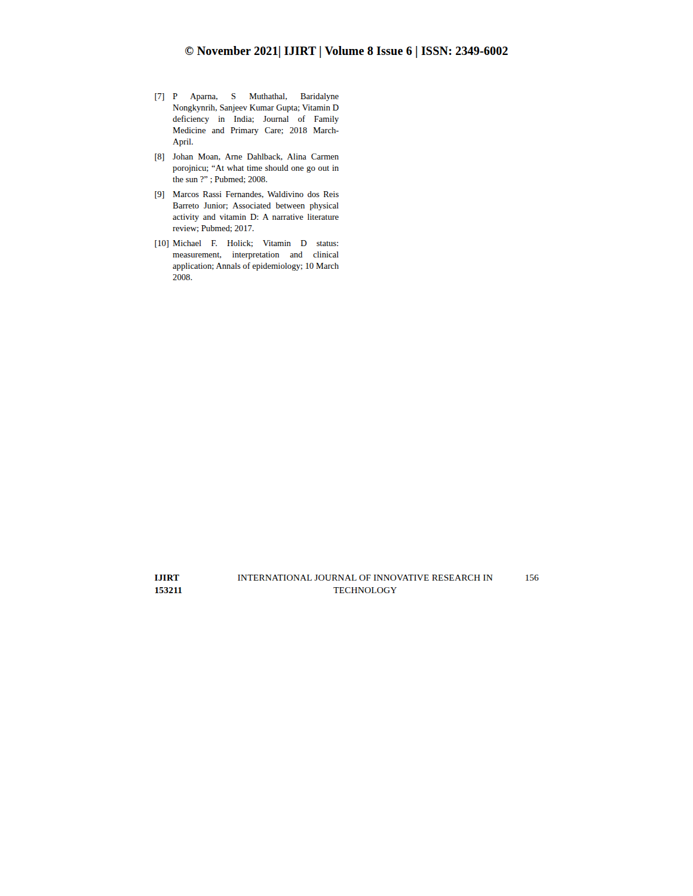© November 2021| IJIRT | Volume 8 Issue 6 | ISSN: 2349-6002
[7] P Aparna, S Muthathal, Baridalyne Nongkynrih, Sanjeev Kumar Gupta; Vitamin D deficiency in India; Journal of Family Medicine and Primary Care; 2018 March- April.
[8] Johan Moan, Arne Dahlback, Alina Carmen porojnicu; “At what time should one go out in the sun ?” ; Pubmed; 2008.
[9] Marcos Rassi Fernandes, Waldivino dos Reis Barreto Junior; Associated between physical activity and vitamin D: A narrative literature review; Pubmed; 2017.
[10] Michael F. Holick; Vitamin D status: measurement, interpretation and clinical application; Annals of epidemiology; 10 March 2008.
IJIRT 153211 INTERNATIONAL JOURNAL OF INNOVATIVE RESEARCH IN TECHNOLOGY 156